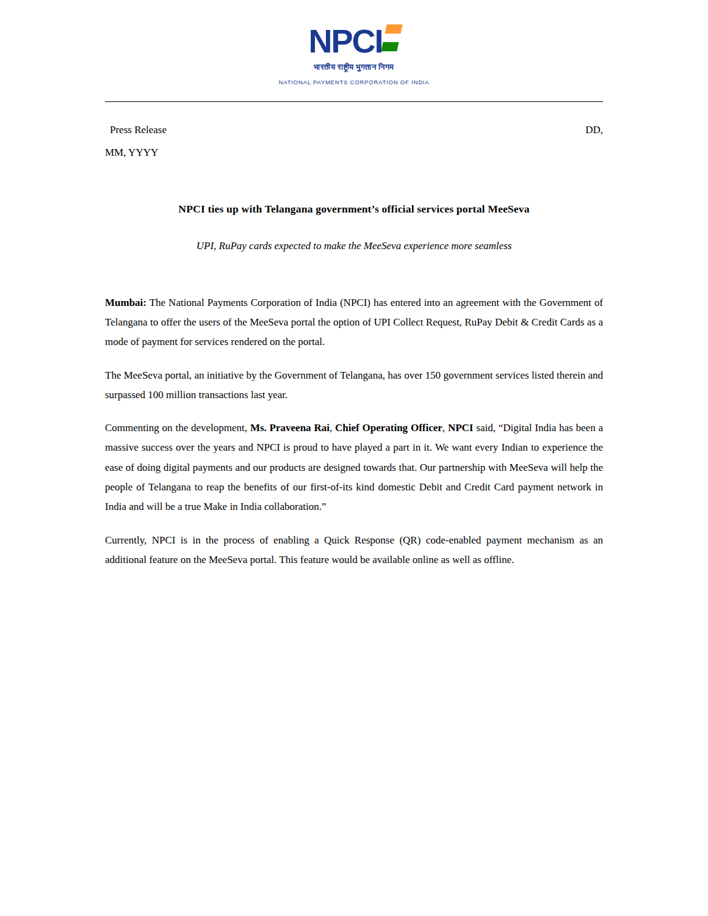NPCI
भारतीय राष्ट्रीय भुगतान निगम
NATIONAL PAYMENTS CORPORATION OF INDIA
Press Release DD,
MM, YYYY
NPCI ties up with Telangana government’s official services portal MeeSeva
UPI, RuPay cards expected to make the MeeSeva experience more seamless
Mumbai: The National Payments Corporation of India (NPCI) has entered into an agreement with the Government of Telangana to offer the users of the MeeSeva portal the option of UPI Collect Request, RuPay Debit & Credit Cards as a mode of payment for services rendered on the portal.
The MeeSeva portal, an initiative by the Government of Telangana, has over 150 government services listed therein and surpassed 100 million transactions last year.
Commenting on the development, Ms. Praveena Rai, Chief Operating Officer, NPCI said, “Digital India has been a massive success over the years and NPCI is proud to have played a part in it. We want every Indian to experience the ease of doing digital payments and our products are designed towards that. Our partnership with MeeSeva will help the people of Telangana to reap the benefits of our first-of-its kind domestic Debit and Credit Card payment network in India and will be a true Make in India collaboration.”
Currently, NPCI is in the process of enabling a Quick Response (QR) code-enabled payment mechanism as an additional feature on the MeeSeva portal. This feature would be available online as well as offline.